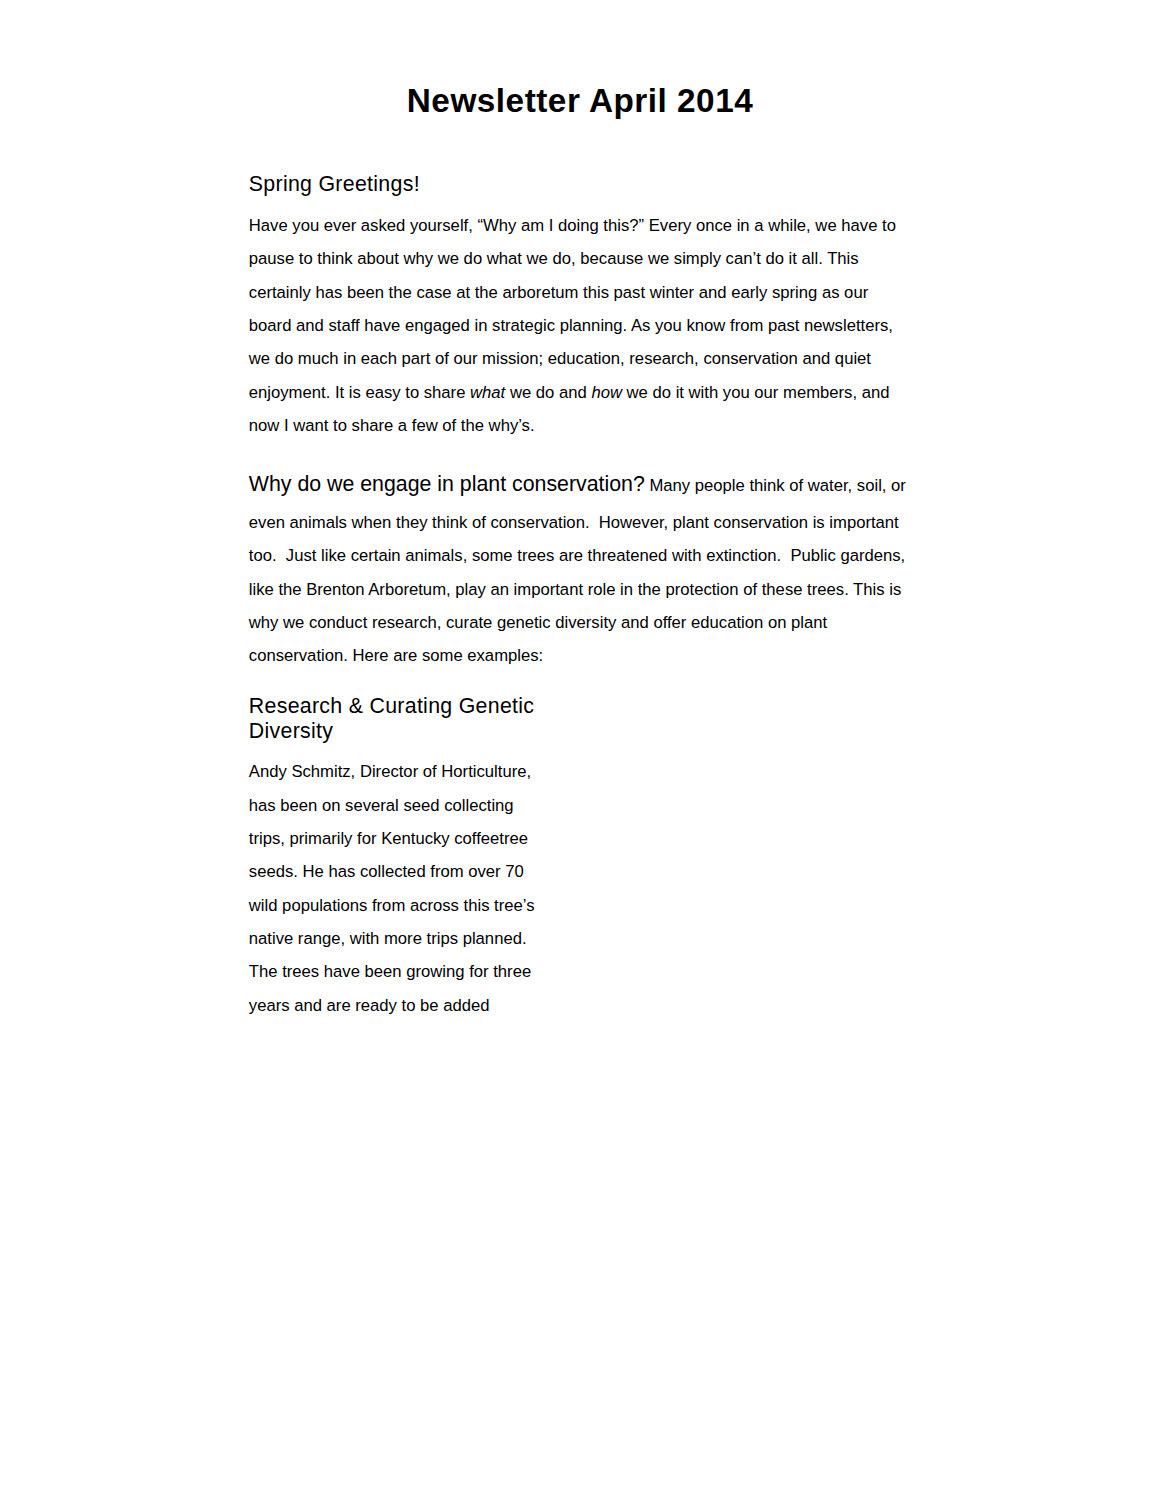Newsletter April 2014
Spring Greetings!
Have you ever asked yourself, “Why am I doing this?” Every once in a while, we have to pause to think about why we do what we do, because we simply can’t do it all. This certainly has been the case at the arboretum this past winter and early spring as our board and staff have engaged in strategic planning. As you know from past newsletters, we do much in each part of our mission; education, research, conservation and quiet enjoyment. It is easy to share what we do and how we do it with you our members, and now I want to share a few of the why’s.
Why do we engage in plant conservation? Many people think of water, soil, or even animals when they think of conservation. However, plant conservation is important too. Just like certain animals, some trees are threatened with extinction. Public gardens, like the Brenton Arboretum, play an important role in the protection of these trees. This is why we conduct research, curate genetic diversity and offer education on plant conservation. Here are some examples:
Research & Curating Genetic Diversity
Andy Schmitz, Director of Horticulture, has been on several seed collecting trips, primarily for Kentucky coffeetree seeds. He has collected from over 70 wild populations from across this tree’s native range, with more trips planned. The trees have been growing for three years and are ready to be added